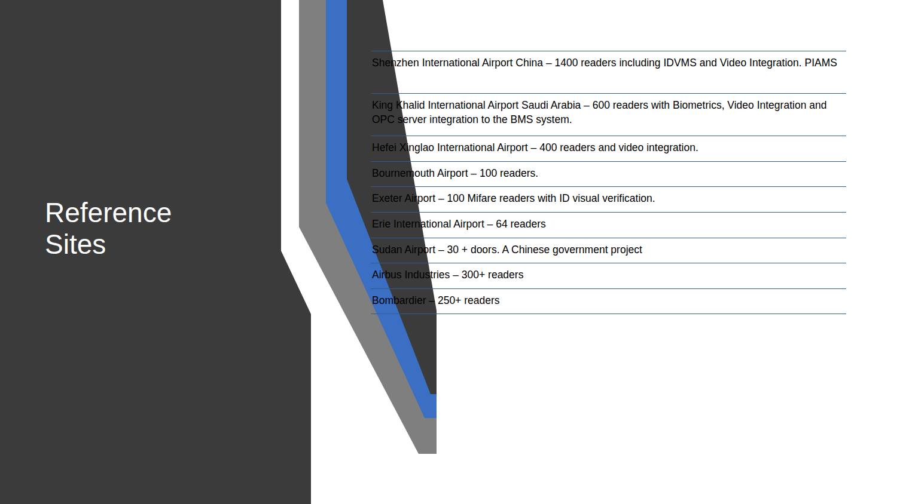Reference
Sites
| Shenzhen International Airport China – 1400 readers including IDVMS and Video Integration. PIAMS |
| King Khalid International Airport Saudi Arabia – 600 readers with Biometrics, Video Integration and OPC server integration to the BMS system. |
| Hefei Xinglao International Airport – 400 readers and video integration. |
| Bournemouth Airport – 100 readers. |
| Exeter Airport – 100 Mifare readers with ID visual verification. |
| Erie International Airport – 64 readers |
| Sudan Airport – 30 + doors. A Chinese government project |
| Airbus Industries – 300+ readers |
| Bombardier – 250+ readers |